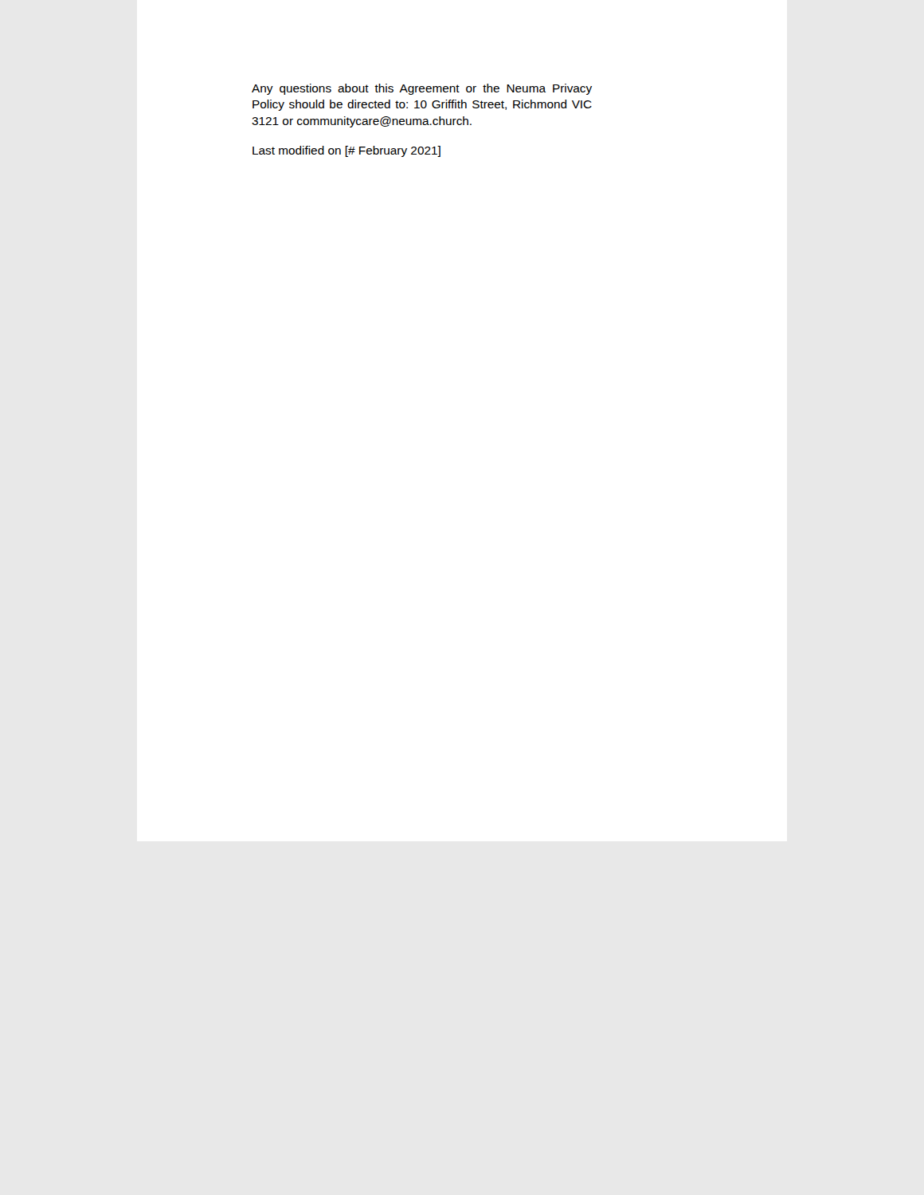Any questions about this Agreement or the Neuma Privacy Policy should be directed to: 10 Griffith Street, Richmond VIC 3121 or communitycare@neuma.church.
Last modified on [# February 2021]